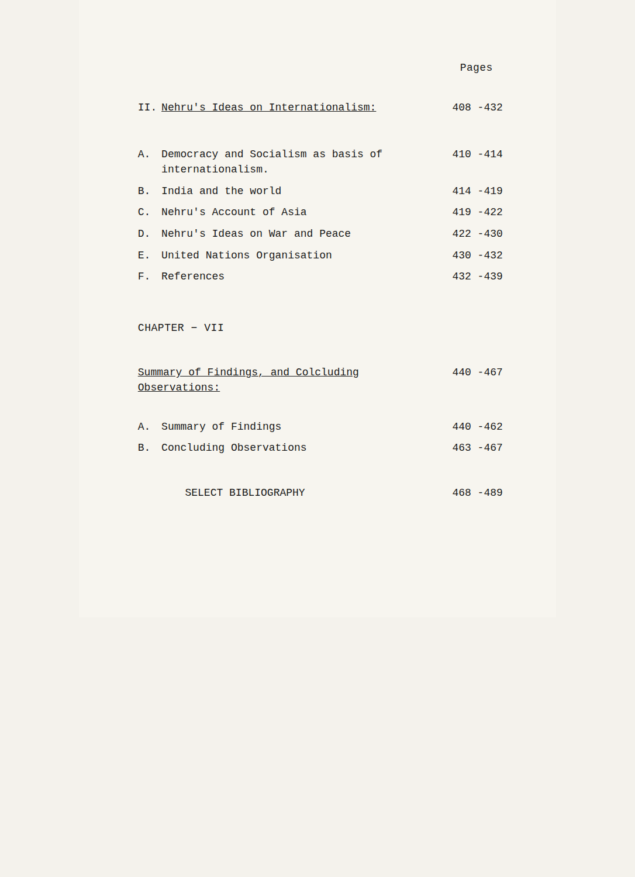Pages
| II. | Nehru's Ideas on Internationalism: | 408 -432 |
| A. | Democracy and Socialism as basis of internationalism. | 410 -414 |
| B. | India and the world | 414 -419 |
| C. | Nehru's Account of Asia | 419 -422 |
| D. | Nehru's Ideas on War and Peace | 422 -430 |
| E. | United Nations Organisation | 430 -432 |
| F. | References | 432 -439 |
CHAPTER − VII
| Summary of Findings, and Colcluding Observations: | 440 -467 |
| A. | Summary of Findings | 440 -462 |
| B. | Concluding Observations | 463 -467 |
| | SELECT BIBLIOGRAPHY | 468 -489 |